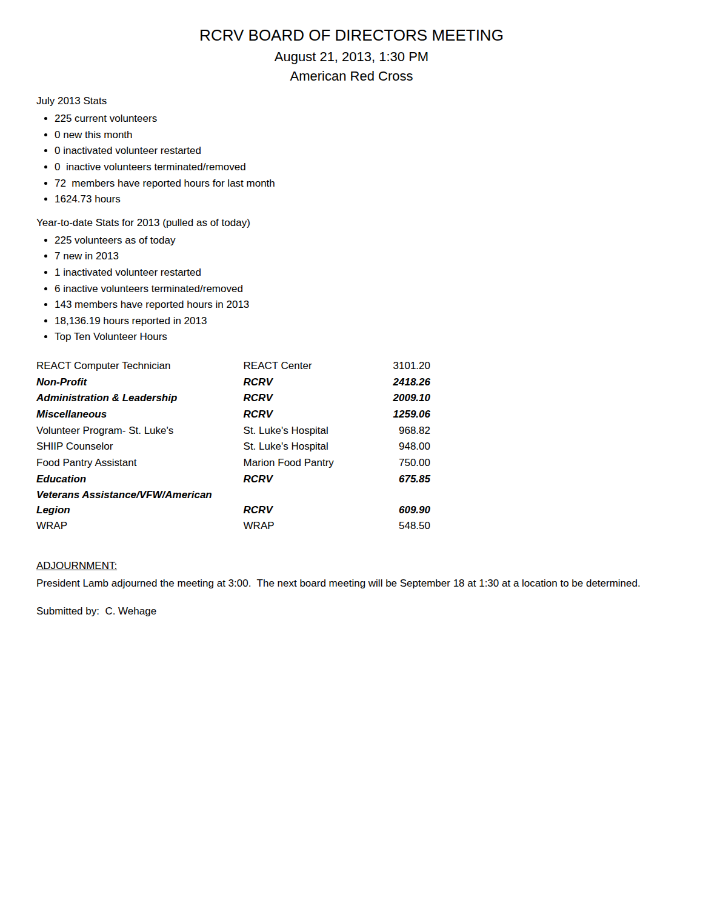RCRV BOARD OF DIRECTORS MEETING
August 21, 2013, 1:30 PM
American Red Cross
July 2013 Stats
225 current volunteers
0 new this month
0 inactivated volunteer restarted
0 inactive volunteers terminated/removed
72 members have reported hours for last month
1624.73 hours
Year-to-date Stats for 2013 (pulled as of today)
225 volunteers as of today
7 new in 2013
1 inactivated volunteer restarted
6 inactive volunteers terminated/removed
143 members have reported hours in 2013
18,136.19 hours reported in 2013
Top Ten Volunteer Hours
| REACT Computer Technician | REACT Center | 3101.20 |
| Non-Profit | RCRV | 2418.26 |
| Administration & Leadership | RCRV | 2009.10 |
| Miscellaneous | RCRV | 1259.06 |
| Volunteer Program- St. Luke's | St. Luke's Hospital | 968.82 |
| SHIIP Counselor | St. Luke's Hospital | 948.00 |
| Food Pantry Assistant | Marion Food Pantry | 750.00 |
| Education | RCRV | 675.85 |
| Veterans Assistance/VFW/American Legion | RCRV | 609.90 |
| WRAP | WRAP | 548.50 |
ADJOURNMENT:
President Lamb adjourned the meeting at 3:00. The next board meeting will be September 18 at 1:30 at a location to be determined.
Submitted by: C. Wehage